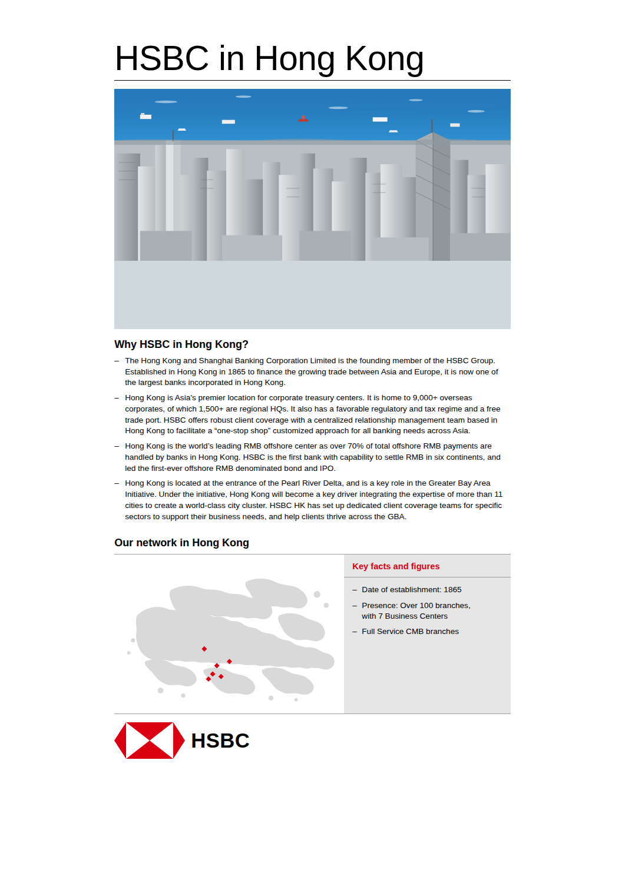HSBC in Hong Kong
Why HSBC in Hong Kong?
The Hong Kong and Shanghai Banking Corporation Limited is the founding member of the HSBC Group. Established in Hong Kong in 1865 to finance the growing trade between Asia and Europe, it is now one of the largest banks incorporated in Hong Kong.
Hong Kong is Asia’s premier location for corporate treasury centers. It is home to 9,000+ overseas corporates, of which 1,500+ are regional HQs. It also has a favorable regulatory and tax regime and a free trade port. HSBC offers robust client coverage with a centralized relationship management team based in Hong Kong to facilitate a “one-stop shop” customized approach for all banking needs across Asia.
Hong Kong is the world’s leading RMB offshore center as over 70% of total offshore RMB payments are handled by banks in Hong Kong. HSBC is the first bank with capability to settle RMB in six continents, and led the first-ever offshore RMB denominated bond and IPO.
Hong Kong is located at the entrance of the Pearl River Delta, and is a key role in the Greater Bay Area Initiative. Under the initiative, Hong Kong will become a key driver integrating the expertise of more than 11 cities to create a world-class city cluster. HSBC HK has set up dedicated client coverage teams for specific sectors to support their business needs, and help clients thrive across the GBA.
Our network in Hong Kong
Key facts and figures
Date of establishment: 1865
Presence: Over 100 branches,
with 7 Business Centers
Full Service CMB branches
HSBC